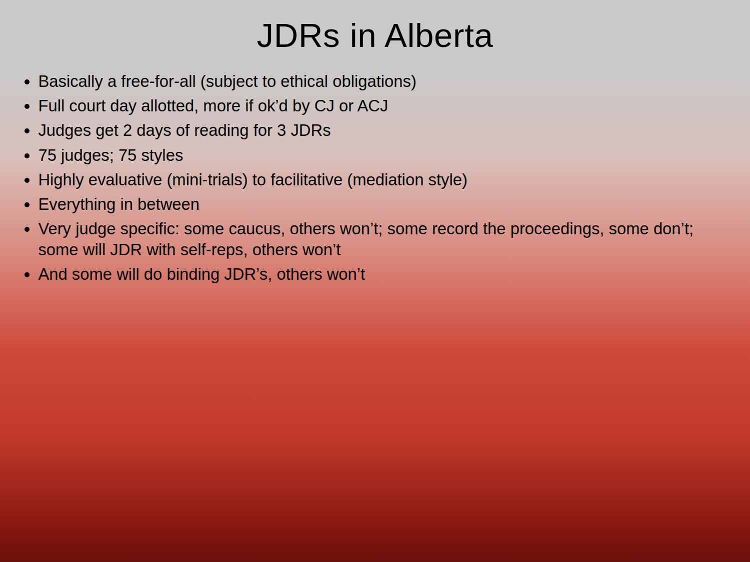JDRs in Alberta
Basically a free-for-all (subject to ethical obligations)
Full court day allotted, more if ok’d by CJ or ACJ
Judges get 2 days of reading for 3 JDRs
75 judges; 75 styles
Highly evaluative (mini-trials) to facilitative (mediation style)
Everything in between
Very judge specific: some caucus, others won’t; some record the proceedings, some don’t; some will JDR with self-reps, others won’t
And some will do binding JDR’s, others won’t